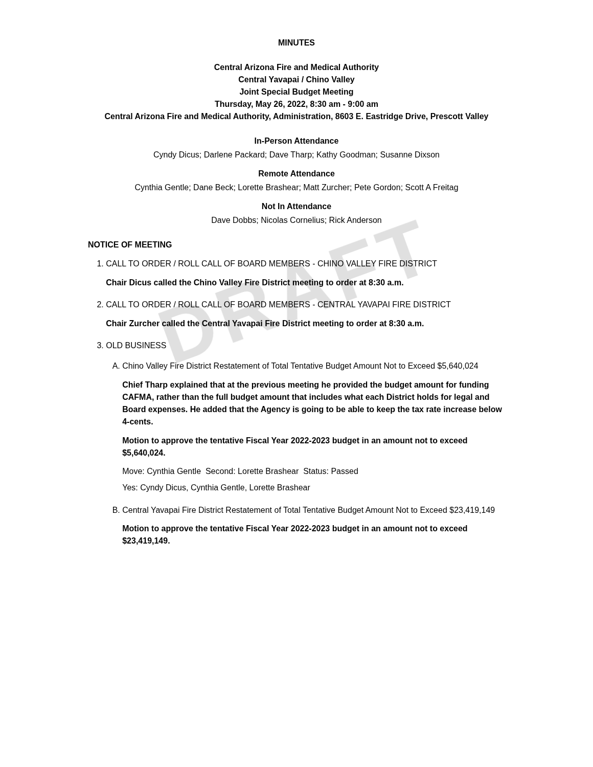DRAFT
MINUTES
Central Arizona Fire and Medical Authority
Central Yavapai / Chino Valley
Joint Special Budget Meeting
Thursday, May 26, 2022, 8:30 am - 9:00 am
Central Arizona Fire and Medical Authority, Administration, 8603 E. Eastridge Drive, Prescott Valley
In-Person Attendance
Cyndy Dicus; Darlene Packard; Dave Tharp; Kathy Goodman; Susanne Dixson
Remote Attendance
Cynthia Gentle; Dane Beck; Lorette Brashear; Matt Zurcher; Pete Gordon; Scott A Freitag
Not In Attendance
Dave Dobbs; Nicolas Cornelius; Rick Anderson
NOTICE OF MEETING
CALL TO ORDER / ROLL CALL OF BOARD MEMBERS - CHINO VALLEY FIRE DISTRICT
Chair Dicus called the Chino Valley Fire District meeting to order at 8:30 a.m.
CALL TO ORDER / ROLL CALL OF BOARD MEMBERS - CENTRAL YAVAPAI FIRE DISTRICT
Chair Zurcher called the Central Yavapai Fire District meeting to order at 8:30 a.m.
OLD BUSINESS
Chino Valley Fire District Restatement of Total Tentative Budget Amount Not to Exceed $5,640,024
Chief Tharp explained that at the previous meeting he provided the budget amount for funding CAFMA, rather than the full budget amount that includes what each District holds for legal and Board expenses. He added that the Agency is going to be able to keep the tax rate increase below 4-cents.
Motion to approve the tentative Fiscal Year 2022-2023 budget in an amount not to exceed $5,640,024.
Move: Cynthia Gentle Second: Lorette Brashear Status: Passed
Yes: Cyndy Dicus, Cynthia Gentle, Lorette Brashear
Central Yavapai Fire District Restatement of Total Tentative Budget Amount Not to Exceed $23,419,149
Motion to approve the tentative Fiscal Year 2022-2023 budget in an amount not to exceed $23,419,149.